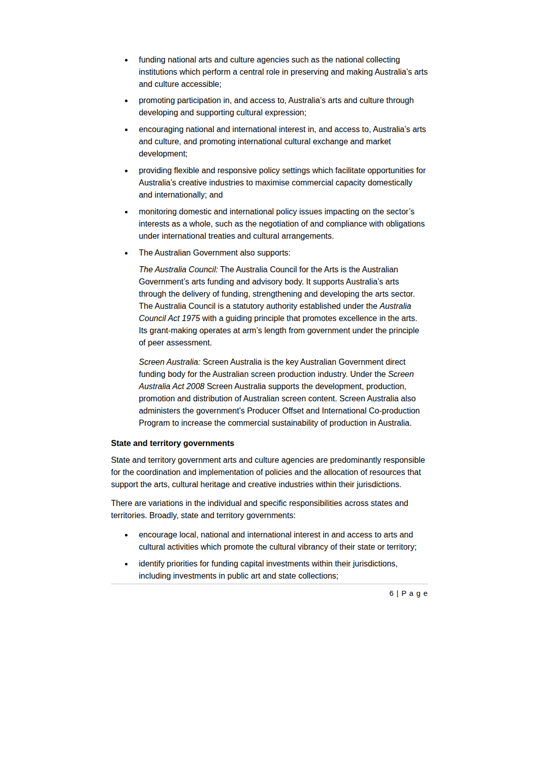funding national arts and culture agencies such as the national collecting institutions which perform a central role in preserving and making Australia’s arts and culture accessible;
promoting participation in, and access to, Australia’s arts and culture through developing and supporting cultural expression;
encouraging national and international interest in, and access to, Australia’s arts and culture, and promoting international cultural exchange and market development;
providing flexible and responsive policy settings which facilitate opportunities for Australia’s creative industries to maximise commercial capacity domestically and internationally; and
monitoring domestic and international policy issues impacting on the sector’s interests as a whole, such as the negotiation of and compliance with obligations under international treaties and cultural arrangements.
The Australian Government also supports:
The Australia Council: The Australia Council for the Arts is the Australian Government’s arts funding and advisory body. It supports Australia’s arts through the delivery of funding, strengthening and developing the arts sector. The Australia Council is a statutory authority established under the Australia Council Act 1975 with a guiding principle that promotes excellence in the arts. Its grant-making operates at arm’s length from government under the principle of peer assessment.
Screen Australia: Screen Australia is the key Australian Government direct funding body for the Australian screen production industry. Under the Screen Australia Act 2008 Screen Australia supports the development, production, promotion and distribution of Australian screen content. Screen Australia also administers the government's Producer Offset and International Co-production Program to increase the commercial sustainability of production in Australia.
State and territory governments
State and territory government arts and culture agencies are predominantly responsible for the coordination and implementation of policies and the allocation of resources that support the arts, cultural heritage and creative industries within their jurisdictions.
There are variations in the individual and specific responsibilities across states and territories. Broadly, state and territory governments:
encourage local, national and international interest in and access to arts and cultural activities which promote the cultural vibrancy of their state or territory;
identify priorities for funding capital investments within their jurisdictions, including investments in public art and state collections;
6 | P a g e